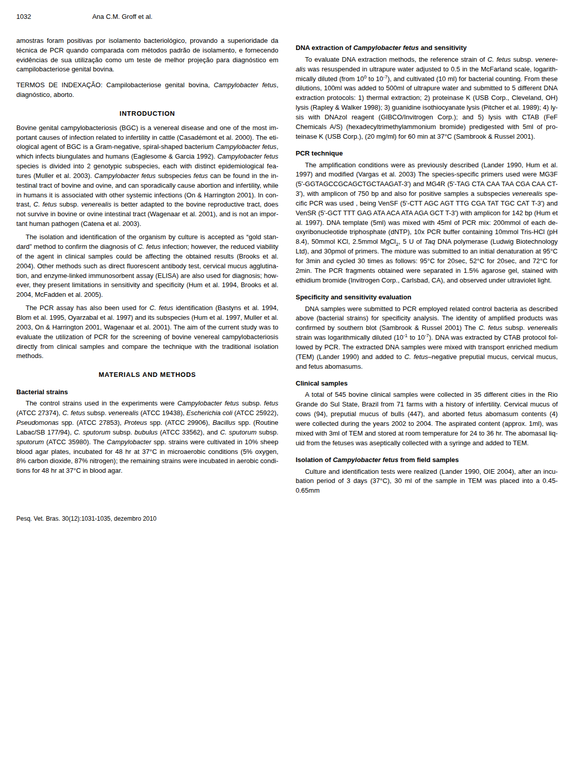1032 Ana C.M. Groff et al.
amostras foram positivas por isolamento bacteriológico, provando a superioridade da técnica de PCR quando comparada com métodos padrão de isolamento, e fornecendo evidências de sua utilização como um teste de melhor projeção para diagnóstico em campilobacteriose genital bovina.
TERMOS DE INDEXAÇÃO: Campilobacteriose genital bovina, Campylobacter fetus, diagnóstico, aborto.
Introduction
Bovine genital campylobacteriosis (BGC) is a venereal disease and one of the most important causes of infection related to infertility in cattle (Casadémont et al. 2000). The etiological agent of BGC is a Gram-negative, spiral-shaped bacterium Campylobacter fetus, which infects biungulates and humans (Eaglesome & Garcia 1992). Campylobacter fetus species is divided into 2 genotypic subspecies, each with distinct epidemiological features (Muller et al. 2003). Campylobacter fetus subspecies fetus can be found in the intestinal tract of bovine and ovine, and can sporadically cause abortion and infertility, while in humans it is associated with other systemic infections (On & Harrington 2001). In contrast, C. fetus subsp. venerealis is better adapted to the bovine reproductive tract, does not survive in bovine or ovine intestinal tract (Wagenaar et al. 2001), and is not an important human pathogen (Catena et al. 2003).
The isolation and identification of the organism by culture is accepted as “gold standard” method to confirm the diagnosis of C. fetus infection; however, the reduced viability of the agent in clinical samples could be affecting the obtained results (Brooks et al. 2004). Other methods such as direct fluorescent antibody test, cervical mucus agglutination, and enzyme-linked immunosorbent assay (ELISA) are also used for diagnosis; however, they present limitations in sensitivity and specificity (Hum et al. 1994, Brooks et al. 2004, McFadden et al. 2005).
The PCR assay has also been used for C. fetus identification (Bastyns et al. 1994, Blom et al. 1995, Oyarzabal et al. 1997) and its subspecies (Hum et al. 1997, Muller et al. 2003, On & Harrington 2001, Wagenaar et al. 2001). The aim of the current study was to evaluate the utilization of PCR for the screening of bovine venereal campylobacteriosis directly from clinical samples and compare the technique with the traditional isolation methods.
Materials and Methods
Bacterial strains
The control strains used in the experiments were Campylobacter fetus subsp. fetus (ATCC 27374), C. fetus subsp. venerealis (ATCC 19438), Escherichia coli (ATCC 25922), Pseudomonas spp. (ATCC 27853), Proteus spp. (ATCC 29906), Bacillus spp. (Routine Labac/SB 177/94), C. sputorum subsp. bubulus (ATCC 33562), and C. sputorum subsp. sputorum (ATCC 35980). The Campylobacter spp. strains were cultivated in 10% sheep blood agar plates, incubated for 48 hr at 37°C in microaerobic conditions (5% oxygen, 8% carbon dioxide, 87% nitrogen); the remaining strains were incubated in aerobic conditions for 48 hr at 37°C in blood agar.
DNA extraction of Campylobacter fetus and sensitivity
To evaluate DNA extraction methods, the reference strain of C. fetus subsp. venerealis was resuspended in ultrapure water adjusted to 0.5 in the McFarland scale, logarithmically diluted (from 100 to 10-7), and cultivated (10 ml) for bacterial counting. From these dilutions, 100ml was added to 500ml of ultrapure water and submitted to 5 different DNA extraction protocols: 1) thermal extraction; 2) proteinase K (USB Corp., Cleveland, OH) lysis (Rapley & Walker 1998); 3) guanidine isothiocyanate lysis (Pitcher et al. 1989); 4) lysis with DNAzol reagent (GIBCO/Invitrogen Corp.); and 5) lysis with CTAB (FeF Chemicals A/S) (hexadecyltrimethylammonium bromide) predigested with 5ml of proteinase K (USB Corp.), (20 mg/ml) for 60 min at 37°C (Sambrook & Russel 2001).
PCR technique
The amplification conditions were as previously described (Lander 1990, Hum et al. 1997) and modified (Vargas et al. 2003) The species-specific primers used were MG3F (5'-GGTAGCCGCAGCTGCTAAGAT-3') and MG4R (5'-TAG CTA CAA TAA CGA CAA CT-3'), with amplicon of 750 bp and also for positive samples a subspecies venerealis specific PCR was used , being VenSF (5'-CTT AGC AGT TTG CGA TAT TGC CAT T-3') and VenSR (5'-GCT TTT GAG ATA ACA ATA AGA GCT T-3') with amplicon for 142 bp (Hum et al. 1997). DNA template (5ml) was mixed with 45ml of PCR mix: 200mmol of each deoxyribonucleotide triphosphate (dNTP), 10x PCR buffer containing 10mmol Tris-HCl (pH 8.4), 50mmol KCl, 2.5mmol MgCl2, 5 U of Taq DNA polymerase (Ludwig Biotechnology Ltd), and 30pmol of primers. The mixture was submitted to an initial denaturation at 95°C for 3min and cycled 30 times as follows: 95°C for 20sec, 52°C for 20sec, and 72°C for 2min. The PCR fragments obtained were separated in 1.5% agarose gel, stained with ethidium bromide (Invitrogen Corp., Carlsbad, CA), and observed under ultraviolet light.
Specificity and sensitivity evaluation
DNA samples were submitted to PCR employed related control bacteria as described above (bacterial strains) for specificity analysis. The identity of amplified products was confirmed by southern blot (Sambrook & Russel 2001) The C. fetus subsp. venerealis strain was logarithmically diluted (10-1 to 10-7). DNA was extracted by CTAB protocol followed by PCR. The extracted DNA samples were mixed with transport enriched medium (TEM) (Lander 1990) and added to C. fetus–negative preputial mucus, cervical mucus, and fetus abomasums.
Clinical samples
A total of 545 bovine clinical samples were collected in 35 different cities in the Rio Grande do Sul State, Brazil from 71 farms with a history of infertility. Cervical mucus of cows (94), preputial mucus of bulls (447), and aborted fetus abomasum contents (4) were collected during the years 2002 to 2004. The aspirated content (approx. 1ml), was mixed with 3ml of TEM and stored at room temperature for 24 to 36 hr. The abomasal liquid from the fetuses was aseptically collected with a syringe and added to TEM.
Isolation of Campylobacter fetus from field samples
Culture and identification tests were realized (Lander 1990, OIE 2004), after an incubation period of 3 days (37°C), 30 ml of the sample in TEM was placed into a 0.45-0.65mm
Pesq. Vet. Bras. 30(12):1031-1035, dezembro 2010